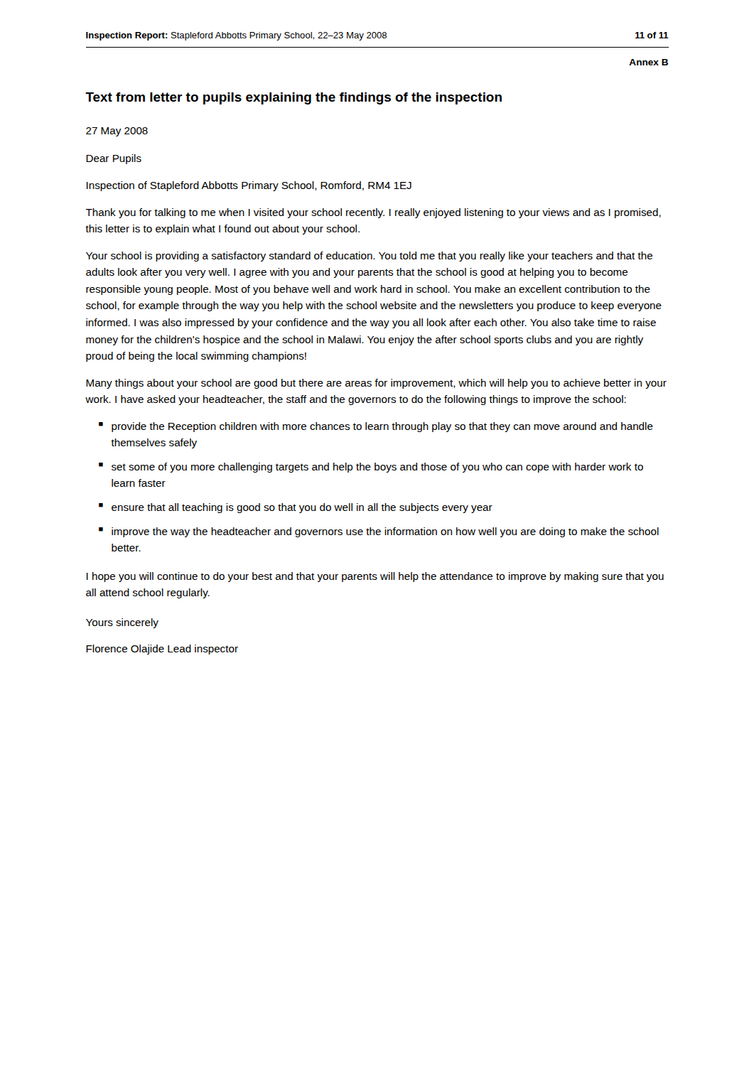Inspection Report: Stapleford Abbotts Primary School, 22–23 May 2008
11 of 11
Annex B
Text from letter to pupils explaining the findings of the inspection
27 May 2008
Dear Pupils
Inspection of Stapleford Abbotts Primary School, Romford, RM4 1EJ
Thank you for talking to me when I visited your school recently. I really enjoyed listening to your views and as I promised, this letter is to explain what I found out about your school.
Your school is providing a satisfactory standard of education. You told me that you really like your teachers and that the adults look after you very well. I agree with you and your parents that the school is good at helping you to become responsible young people. Most of you behave well and work hard in school. You make an excellent contribution to the school, for example through the way you help with the school website and the newsletters you produce to keep everyone informed. I was also impressed by your confidence and the way you all look after each other. You also take time to raise money for the children's hospice and the school in Malawi. You enjoy the after school sports clubs and you are rightly proud of being the local swimming champions!
Many things about your school are good but there are areas for improvement, which will help you to achieve better in your work. I have asked your headteacher, the staff and the governors to do the following things to improve the school:
provide the Reception children with more chances to learn through play so that they can move around and handle themselves safely
set some of you more challenging targets and help the boys and those of you who can cope with harder work to learn faster
ensure that all teaching is good so that you do well in all the subjects every year
improve the way the headteacher and governors use the information on how well you are doing to make the school better.
I hope you will continue to do your best and that your parents will help the attendance to improve by making sure that you all attend school regularly.
Yours sincerely
Florence Olajide Lead inspector